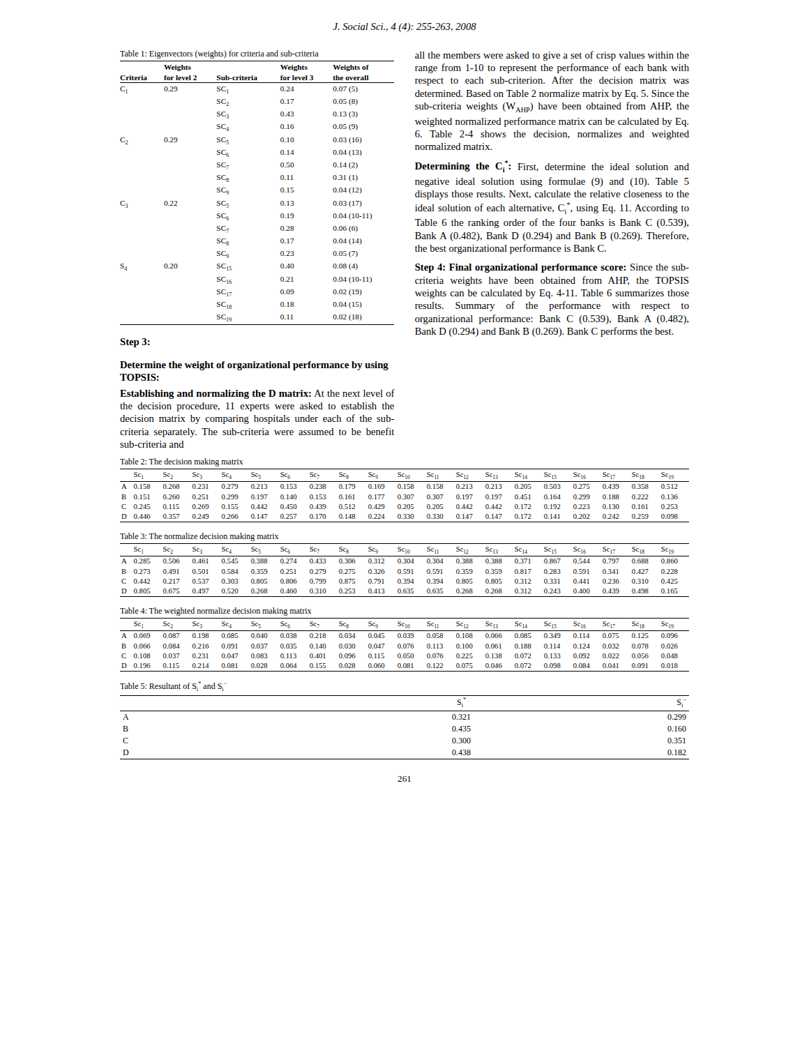J. Social Sci., 4 (4): 255-263, 2008
Table 1: Eigenvectors (weights) for criteria and sub-criteria
| | Weights | | Weights | Weights of |
| --- | --- | --- | --- | --- |
| Criteria | for level 2 | Sub-criteria | for level 3 | the overall |
| C 1 | 0.29 | SC 1 | 0.24 | 0.07 (5) |
| | | SC 2 | 0.17 | 0.05 (8) |
| | | SC 3 | 0.43 | 0.13 (3) |
| | | SC 4 | 0.16 | 0.05 (9) |
| C 2 | 0.29 | SC 5 | 0.10 | 0.03 (16) |
| | | SC 6 | 0.14 | 0.04 (13) |
| | | SC 7 | 0.50 | 0.14 (2) |
| | | SC 8 | 0.11 | 0.31 (1) |
| | | SC 9 | 0.15 | 0.04 (12) |
| C 3 | 0.22 | SC 5 | 0.13 | 0.03 (17) |
| | | SC 6 | 0.19 | 0.04 (10-11) |
| | | SC 7 | 0.28 | 0.06 (6) |
| | | SC 8 | 0.17 | 0.04 (14) |
| | | SC 9 | 0.23 | 0.05 (7) |
| S 4 | 0.20 | SC 15 | 0.40 | 0.08 (4) |
| | | SC 16 | 0.21 | 0.04 (10-11) |
| | | SC 17 | 0.09 | 0.02 (19) |
| | | SC 18 | 0.18 | 0.04 (15) |
| | | SC 19 | 0.11 | 0.02 (18) |
Step 3:
Determine the weight of organizational performance by using TOPSIS:
Establishing and normalizing the D matrix: At the next level of the decision procedure, 11 experts were asked to establish the decision matrix by comparing hospitals under each of the sub-criteria separately. The sub-criteria were assumed to be benefit sub-criteria and
all the members were asked to give a set of crisp values within the range from 1-10 to represent the performance of each bank with respect to each sub-criterion. After the decision matrix was determined. Based on Table 2 normalize matrix by Eq. 5. Since the sub-criteria weights (WAHP) have been obtained from AHP, the weighted normalized performance matrix can be calculated by Eq. 6. Table 2-4 shows the decision, normalizes and weighted normalized matrix.
Determining the Ci*: First, determine the ideal solution and negative ideal solution using formulae (9) and (10). Table 5 displays those results. Next, calculate the relative closeness to the ideal solution of each alternative, Ci*, using Eq. 11. According to Table 6 the ranking order of the four banks is Bank C (0.539), Bank A (0.482), Bank D (0.294) and Bank B (0.269). Therefore, the best organizational performance is Bank C.
Step 4: Final organizational performance score: Since the sub-criteria weights have been obtained from AHP, the TOPSIS weights can be calculated by Eq. 4-11. Table 6 summarizes those results. Summary of the performance with respect to organizational performance: Bank C (0.539), Bank A (0.482), Bank D (0.294) and Bank B (0.269). Bank C performs the best.
Table 2: The decision making matrix
| | Sc 1 | Sc 2 | Sc 3 | Sc 4 | Sc 5 | Sc 6 | Sc 7 | Sc 8 | Sc 9 | Sc 10 | Sc 11 | Sc 12 | Sc 13 | Sc 14 | Sc 15 | Sc 16 | Sc 17 | Sc 18 | Sc 19 |
| --- | --- | --- | --- | --- | --- | --- | --- | --- | --- | --- | --- | --- | --- | --- | --- | --- | --- | --- | --- |
| A | 0.158 | 0.268 | 0.231 | 0.279 | 0.213 | 0.153 | 0.238 | 0.179 | 0.169 | 0.158 | 0.158 | 0.213 | 0.213 | 0.205 | 0.503 | 0.275 | 0.439 | 0.358 | 0.512 |
| B | 0.151 | 0.260 | 0.251 | 0.299 | 0.197 | 0.140 | 0.153 | 0.161 | 0.177 | 0.307 | 0.307 | 0.197 | 0.197 | 0.451 | 0.164 | 0.299 | 0.188 | 0.222 | 0.136 |
| C | 0.245 | 0.115 | 0.269 | 0.155 | 0.442 | 0.450 | 0.439 | 0.512 | 0.429 | 0.205 | 0.205 | 0.442 | 0.442 | 0.172 | 0.192 | 0.223 | 0.130 | 0.161 | 0.253 |
| D | 0.446 | 0.357 | 0.249 | 0.266 | 0.147 | 0.257 | 0.170 | 0.148 | 0.224 | 0.330 | 0.330 | 0.147 | 0.147 | 0.172 | 0.141 | 0.202 | 0.242 | 0.259 | 0.098 |
Table 3: The normalize decision making matrix
| | Sc 1 | Sc 2 | Sc 3 | Sc 4 | Sc 5 | Sc 6 | Sc 7 | Sc 8 | Sc 9 | Sc 10 | Sc 11 | Sc 12 | Sc 13 | Sc 14 | Sc 15 | Sc 16 | Sc 17 | Sc 18 | Sc 19 |
| --- | --- | --- | --- | --- | --- | --- | --- | --- | --- | --- | --- | --- | --- | --- | --- | --- | --- | --- | --- |
| A | 0.285 | 0.506 | 0.461 | 0.545 | 0.388 | 0.274 | 0.433 | 0.306 | 0.312 | 0.304 | 0.304 | 0.388 | 0.388 | 0.371 | 0.867 | 0.544 | 0.797 | 0.688 | 0.860 |
| B | 0.273 | 0.491 | 0.501 | 0.584 | 0.359 | 0.251 | 0.279 | 0.275 | 0.326 | 0.591 | 0.591 | 0.359 | 0.359 | 0.817 | 0.283 | 0.591 | 0.341 | 0.427 | 0.228 |
| C | 0.442 | 0.217 | 0.537 | 0.303 | 0.805 | 0.806 | 0.799 | 0.875 | 0.791 | 0.394 | 0.394 | 0.805 | 0.805 | 0.312 | 0.331 | 0.441 | 0.236 | 0.310 | 0.425 |
| D | 0.805 | 0.675 | 0.497 | 0.520 | 0.268 | 0.460 | 0.310 | 0.253 | 0.413 | 0.635 | 0.635 | 0.268 | 0.268 | 0.312 | 0.243 | 0.400 | 0.439 | 0.498 | 0.165 |
Table 4: The weighted normalize decision making matrix
| | Sc 1 | Sc 2 | Sc 3 | Sc 4 | Sc 5 | Sc 6 | Sc 7 | Sc 8 | Sc 9 | Sc 10 | Sc 11 | Sc 12 | Sc 13 | Sc 14 | Sc 15 | Sc 16 | Sc 17 | Sc 18 | Sc 19 |
| --- | --- | --- | --- | --- | --- | --- | --- | --- | --- | --- | --- | --- | --- | --- | --- | --- | --- | --- | --- |
| A | 0.069 | 0.087 | 0.198 | 0.085 | 0.040 | 0.038 | 0.218 | 0.034 | 0.045 | 0.039 | 0.058 | 0.108 | 0.066 | 0.085 | 0.349 | 0.114 | 0.075 | 0.125 | 0.096 |
| B | 0.066 | 0.084 | 0.216 | 0.091 | 0.037 | 0.035 | 0.140 | 0.030 | 0.047 | 0.076 | 0.113 | 0.100 | 0.061 | 0.188 | 0.114 | 0.124 | 0.032 | 0.078 | 0.026 |
| C | 0.108 | 0.037 | 0.231 | 0.047 | 0.083 | 0.113 | 0.401 | 0.096 | 0.115 | 0.050 | 0.076 | 0.225 | 0.138 | 0.072 | 0.133 | 0.092 | 0.022 | 0.056 | 0.048 |
| D | 0.196 | 0.115 | 0.214 | 0.081 | 0.028 | 0.064 | 0.155 | 0.028 | 0.060 | 0.081 | 0.122 | 0.075 | 0.046 | 0.072 | 0.098 | 0.084 | 0.041 | 0.091 | 0.018 |
Table 5: Resultant of S i * and S i −
| | S i * | S i − |
| --- | --- | --- |
| A | 0.321 | 0.299 |
| B | 0.435 | 0.160 |
| C | 0.300 | 0.351 |
| D | 0.438 | 0.182 |
261